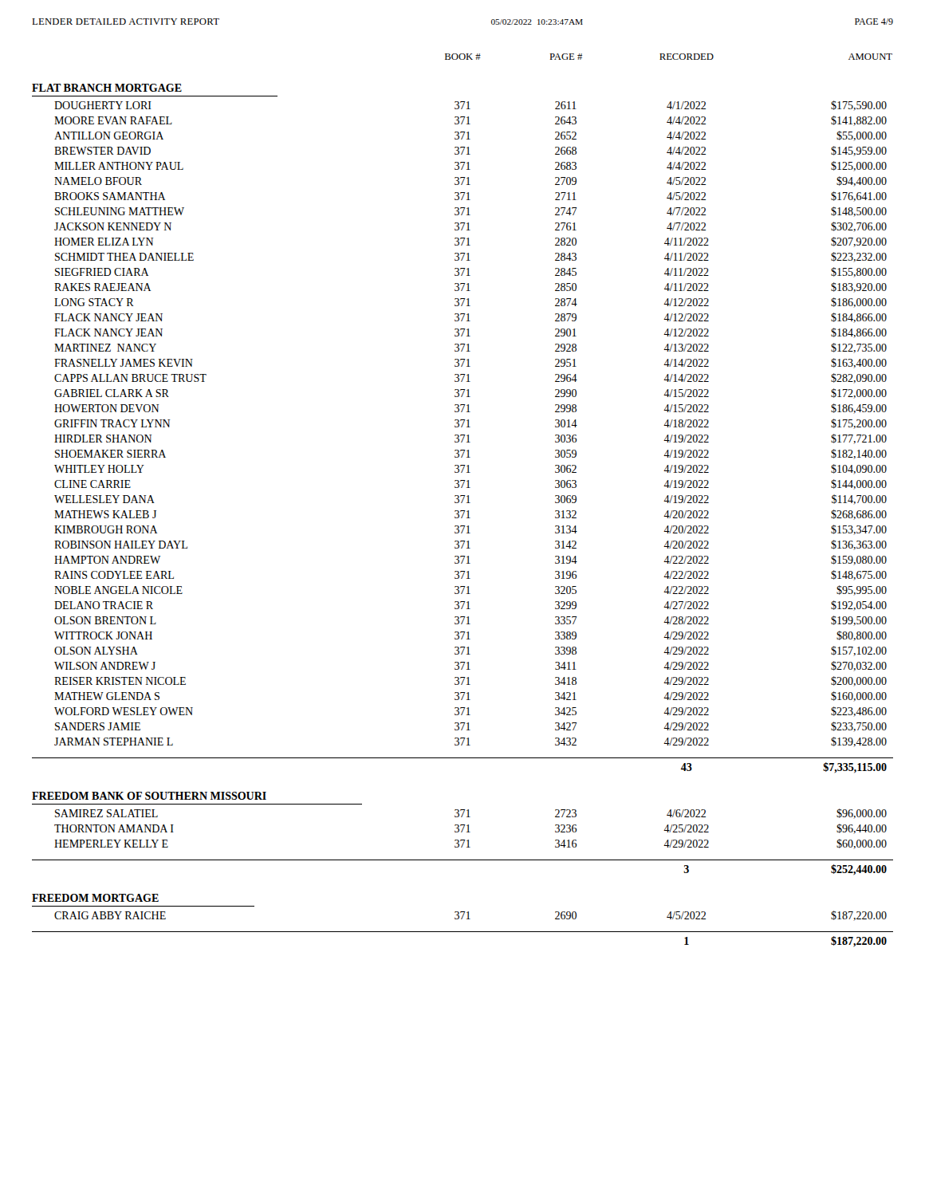LENDER DETAILED ACTIVITY REPORT
05/02/2022 10:23:47AM
PAGE 4/9
| | BOOK # | PAGE # | RECORDED | AMOUNT |
| --- | --- | --- | --- | --- |
| FLAT BRANCH MORTGAGE |
| DOUGHERTY LORI | 371 | 2611 | 4/1/2022 | $175,590.00 |
| MOORE EVAN RAFAEL | 371 | 2643 | 4/4/2022 | $141,882.00 |
| ANTILLON GEORGIA | 371 | 2652 | 4/4/2022 | $55,000.00 |
| BREWSTER DAVID | 371 | 2668 | 4/4/2022 | $145,959.00 |
| MILLER ANTHONY PAUL | 371 | 2683 | 4/4/2022 | $125,000.00 |
| NAMELO BFOUR | 371 | 2709 | 4/5/2022 | $94,400.00 |
| BROOKS SAMANTHA | 371 | 2711 | 4/5/2022 | $176,641.00 |
| SCHLEUNING MATTHEW | 371 | 2747 | 4/7/2022 | $148,500.00 |
| JACKSON KENNEDY N | 371 | 2761 | 4/7/2022 | $302,706.00 |
| HOMER ELIZA LYN | 371 | 2820 | 4/11/2022 | $207,920.00 |
| SCHMIDT THEA DANIELLE | 371 | 2843 | 4/11/2022 | $223,232.00 |
| SIEGFRIED CIARA | 371 | 2845 | 4/11/2022 | $155,800.00 |
| RAKES RAEJEANA | 371 | 2850 | 4/11/2022 | $183,920.00 |
| LONG STACY R | 371 | 2874 | 4/12/2022 | $186,000.00 |
| FLACK NANCY JEAN | 371 | 2879 | 4/12/2022 | $184,866.00 |
| FLACK NANCY JEAN | 371 | 2901 | 4/12/2022 | $184,866.00 |
| MARTINEZ NANCY | 371 | 2928 | 4/13/2022 | $122,735.00 |
| FRASNELLY JAMES KEVIN | 371 | 2951 | 4/14/2022 | $163,400.00 |
| CAPPS ALLAN BRUCE TRUST | 371 | 2964 | 4/14/2022 | $282,090.00 |
| GABRIEL CLARK A SR | 371 | 2990 | 4/15/2022 | $172,000.00 |
| HOWERTON DEVON | 371 | 2998 | 4/15/2022 | $186,459.00 |
| GRIFFIN TRACY LYNN | 371 | 3014 | 4/18/2022 | $175,200.00 |
| HIRDLER SHANON | 371 | 3036 | 4/19/2022 | $177,721.00 |
| SHOEMAKER SIERRA | 371 | 3059 | 4/19/2022 | $182,140.00 |
| WHITLEY HOLLY | 371 | 3062 | 4/19/2022 | $104,090.00 |
| CLINE CARRIE | 371 | 3063 | 4/19/2022 | $144,000.00 |
| WELLESLEY DANA | 371 | 3069 | 4/19/2022 | $114,700.00 |
| MATHEWS KALEB J | 371 | 3132 | 4/20/2022 | $268,686.00 |
| KIMBROUGH RONA | 371 | 3134 | 4/20/2022 | $153,347.00 |
| ROBINSON HAILEY DAYL | 371 | 3142 | 4/20/2022 | $136,363.00 |
| HAMPTON ANDREW | 371 | 3194 | 4/22/2022 | $159,080.00 |
| RAINS CODYLEE EARL | 371 | 3196 | 4/22/2022 | $148,675.00 |
| NOBLE ANGELA NICOLE | 371 | 3205 | 4/22/2022 | $95,995.00 |
| DELANO TRACIE R | 371 | 3299 | 4/27/2022 | $192,054.00 |
| OLSON BRENTON L | 371 | 3357 | 4/28/2022 | $199,500.00 |
| WITTROCK JONAH | 371 | 3389 | 4/29/2022 | $80,800.00 |
| OLSON ALYSHA | 371 | 3398 | 4/29/2022 | $157,102.00 |
| WILSON ANDREW J | 371 | 3411 | 4/29/2022 | $270,032.00 |
| REISER KRISTEN NICOLE | 371 | 3418 | 4/29/2022 | $200,000.00 |
| MATHEW GLENDA S | 371 | 3421 | 4/29/2022 | $160,000.00 |
| WOLFORD WESLEY OWEN | 371 | 3425 | 4/29/2022 | $223,486.00 |
| SANDERS JAMIE | 371 | 3427 | 4/29/2022 | $233,750.00 |
| JARMAN STEPHANIE L | 371 | 3432 | 4/29/2022 | $139,428.00 |
| | | | 43 | $7,335,115.00 |
| FREEDOM BANK OF SOUTHERN MISSOURI |
| SAMIREZ SALATIEL | 371 | 2723 | 4/6/2022 | $96,000.00 |
| THORNTON AMANDA I | 371 | 3236 | 4/25/2022 | $96,440.00 |
| HEMPERLEY KELLY E | 371 | 3416 | 4/29/2022 | $60,000.00 |
| | | | 3 | $252,440.00 |
| FREEDOM MORTGAGE |
| CRAIG ABBY RAICHE | 371 | 2690 | 4/5/2022 | $187,220.00 |
| | | | 1 | $187,220.00 |